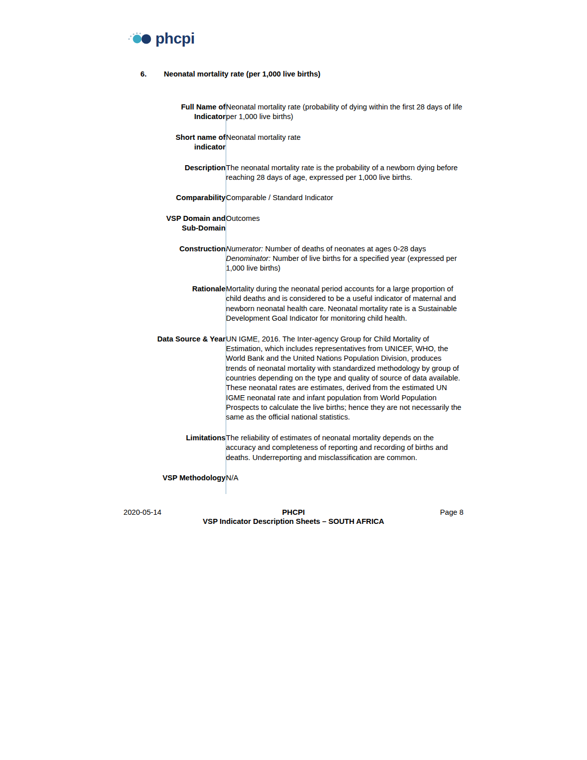phcpi
6. Neonatal mortality rate (per 1,000 live births)
| Full Name of Indicator | Neonatal mortality rate (probability of dying within the first 28 days of life per 1,000 live births) |
| Short name of indicator | Neonatal mortality rate |
| Description | The neonatal mortality rate is the probability of a newborn dying before reaching 28 days of age, expressed per 1,000 live births. |
| Comparability | Comparable / Standard Indicator |
| VSP Domain and Sub-Domain | Outcomes |
| Construction | Numerator: Number of deaths of neonates at ages 0-28 days Denominator: Number of live births for a specified year (expressed per 1,000 live births) |
| Rationale | Mortality during the neonatal period accounts for a large proportion of child deaths and is considered to be a useful indicator of maternal and newborn neonatal health care. Neonatal mortality rate is a Sustainable Development Goal Indicator for monitoring child health. |
| Data Source & Year | UN IGME, 2016. The Inter-agency Group for Child Mortality of Estimation, which includes representatives from UNICEF, WHO, the World Bank and the United Nations Population Division, produces trends of neonatal mortality with standardized methodology by group of countries depending on the type and quality of source of data available. These neonatal rates are estimates, derived from the estimated UN IGME neonatal rate and infant population from World Population Prospects to calculate the live births; hence they are not necessarily the same as the official national statistics. |
| Limitations | The reliability of estimates of neonatal mortality depends on the accuracy and completeness of reporting and recording of births and deaths. Underreporting and misclassification are common. |
| VSP Methodology | N/A |
2020-05-14 PHCPI Page 8
VSP Indicator Description Sheets – SOUTH AFRICA